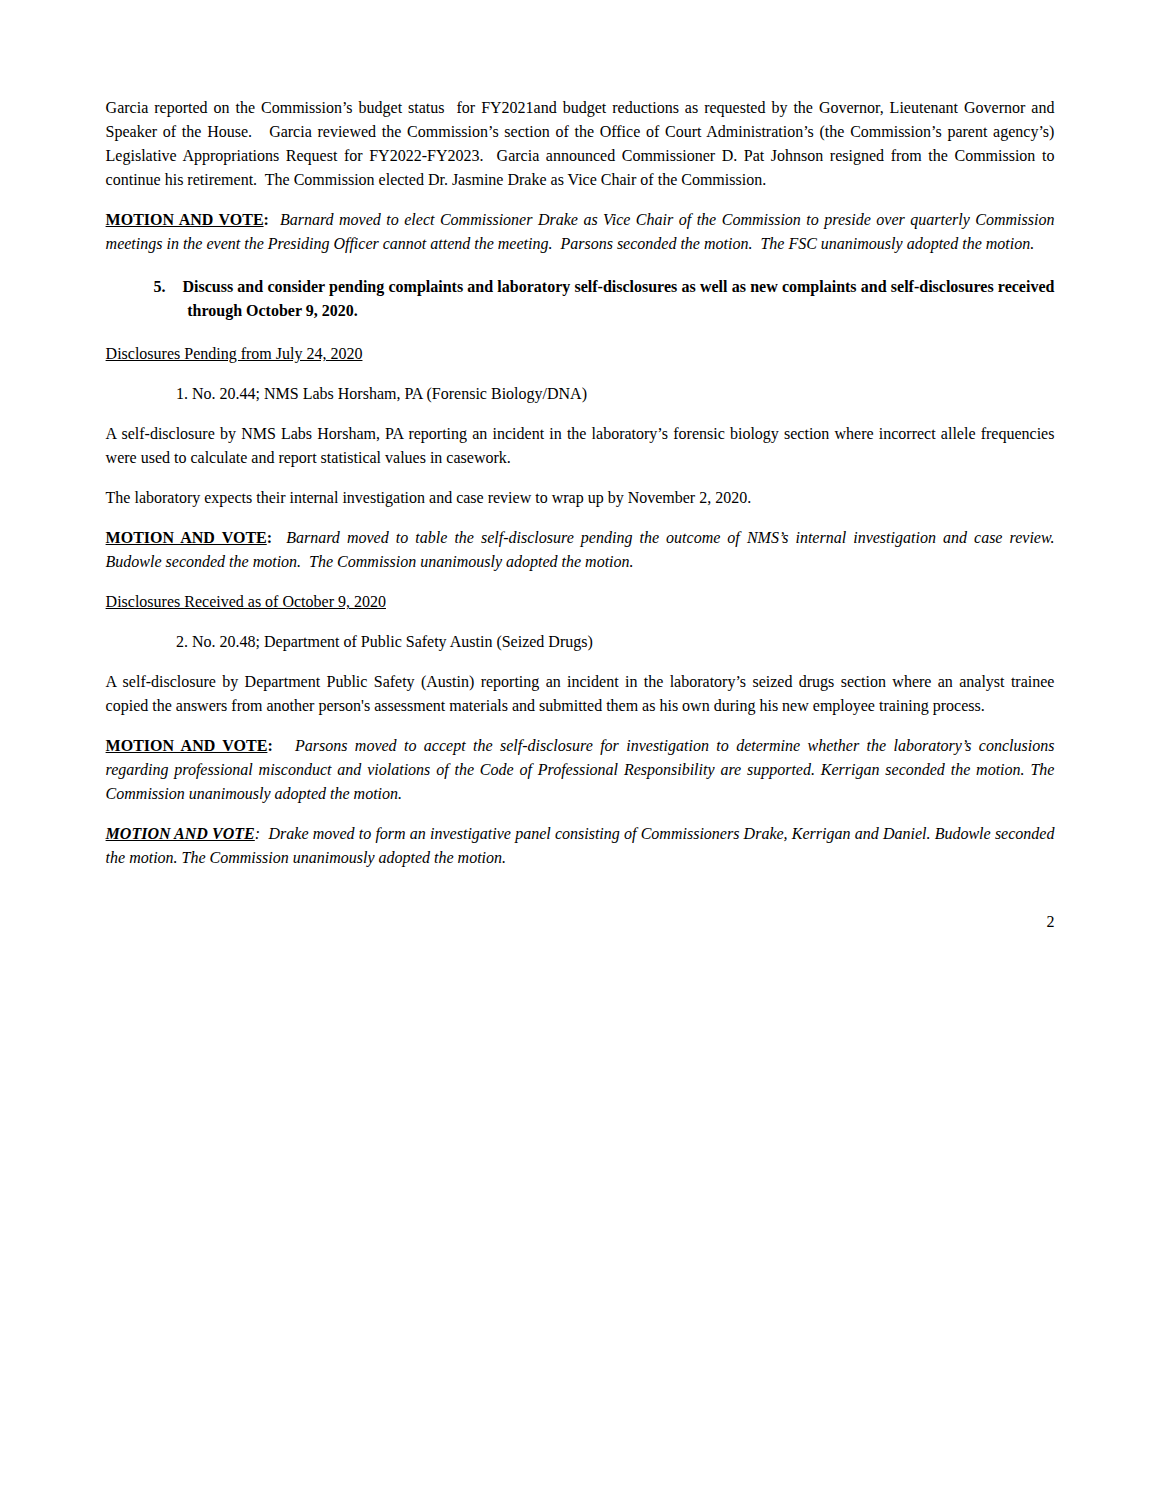Garcia reported on the Commission’s budget status for FY2021and budget reductions as requested by the Governor, Lieutenant Governor and Speaker of the House. Garcia reviewed the Commission’s section of the Office of Court Administration’s (the Commission’s parent agency’s) Legislative Appropriations Request for FY2022-FY2023. Garcia announced Commissioner D. Pat Johnson resigned from the Commission to continue his retirement. The Commission elected Dr. Jasmine Drake as Vice Chair of the Commission.
MOTION AND VOTE: Barnard moved to elect Commissioner Drake as Vice Chair of the Commission to preside over quarterly Commission meetings in the event the Presiding Officer cannot attend the meeting. Parsons seconded the motion. The FSC unanimously adopted the motion.
5. Discuss and consider pending complaints and laboratory self-disclosures as well as new complaints and self-disclosures received through October 9, 2020.
Disclosures Pending from July 24, 2020
No. 20.44; NMS Labs Horsham, PA (Forensic Biology/DNA)
A self-disclosure by NMS Labs Horsham, PA reporting an incident in the laboratory’s forensic biology section where incorrect allele frequencies were used to calculate and report statistical values in casework.
The laboratory expects their internal investigation and case review to wrap up by November 2, 2020.
MOTION AND VOTE: Barnard moved to table the self-disclosure pending the outcome of NMS’s internal investigation and case review. Budowle seconded the motion. The Commission unanimously adopted the motion.
Disclosures Received as of October 9, 2020
No. 20.48; Department of Public Safety Austin (Seized Drugs)
A self-disclosure by Department Public Safety (Austin) reporting an incident in the laboratory’s seized drugs section where an analyst trainee copied the answers from another person's assessment materials and submitted them as his own during his new employee training process.
MOTION AND VOTE: Parsons moved to accept the self-disclosure for investigation to determine whether the laboratory’s conclusions regarding professional misconduct and violations of the Code of Professional Responsibility are supported. Kerrigan seconded the motion. The Commission unanimously adopted the motion.
MOTION AND VOTE: Drake moved to form an investigative panel consisting of Commissioners Drake, Kerrigan and Daniel. Budowle seconded the motion. The Commission unanimously adopted the motion.
2